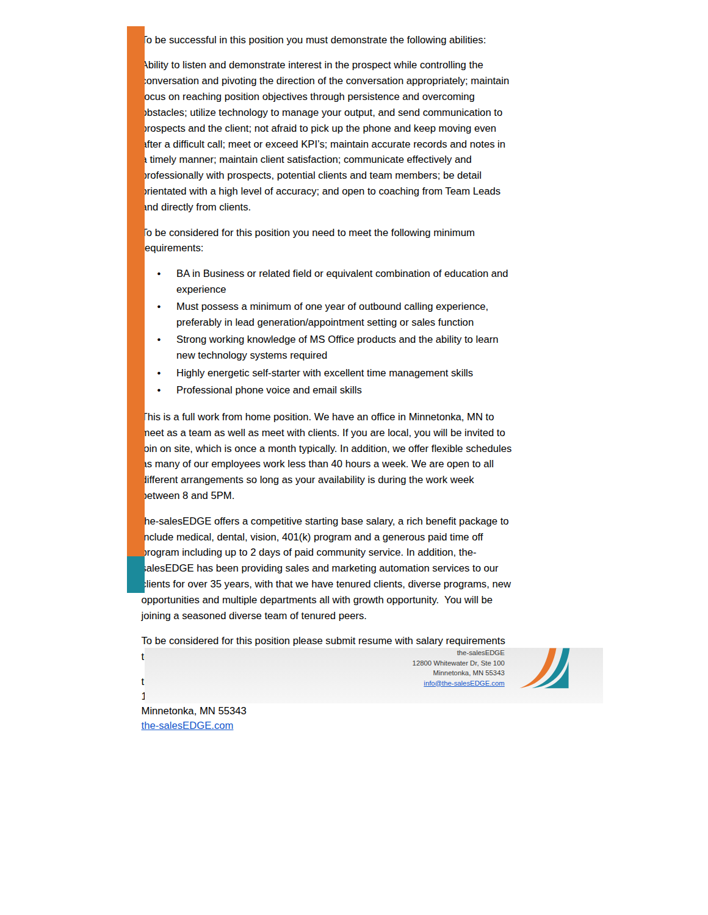To be successful in this position you must demonstrate the following abilities:
Ability to listen and demonstrate interest in the prospect while controlling the conversation and pivoting the direction of the conversation appropriately; maintain focus on reaching position objectives through persistence and overcoming obstacles; utilize technology to manage your output, and send communication to prospects and the client; not afraid to pick up the phone and keep moving even after a difficult call; meet or exceed KPI’s; maintain accurate records and notes in a timely manner; maintain client satisfaction; communicate effectively and professionally with prospects, potential clients and team members; be detail orientated with a high level of accuracy; and open to coaching from Team Leads and directly from clients.
To be considered for this position you need to meet the following minimum requirements:
BA in Business or related field or equivalent combination of education and experience
Must possess a minimum of one year of outbound calling experience, preferably in lead generation/appointment setting or sales function
Strong working knowledge of MS Office products and the ability to learn new technology systems required
Highly energetic self-starter with excellent time management skills
Professional phone voice and email skills
This is a full work from home position. We have an office in Minnetonka, MN to meet as a team as well as meet with clients. If you are local, you will be invited to join on site, which is once a month typically. In addition, we offer flexible schedules as many of our employees work less than 40 hours a week. We are open to all different arrangements so long as your availability is during the work week between 8 and 5PM.
the-salesEDGE offers a competitive starting base salary, a rich benefit package to include medical, dental, vision, 401(k) program and a generous paid time off program including up to 2 days of paid community service. In addition, the-salesEDGE has been providing sales and marketing automation services to our clients for over 35 years, with that we have tenured clients, diverse programs, new opportunities and multiple departments all with growth opportunity. You will be joining a seasoned diverse team of tenured peers.
To be considered for this position please submit resume with salary requirements to jana.raber@the-salesEDGE.com
the-salesEDGE
12800 Whitewater Drive, Ste 100
Minnetonka, MN 55343
the-salesEDGE.com
the-salesEDGE
12800 Whitewater Dr, Ste 100
Minnetonka, MN 55343
info@the-salesEDGE.com